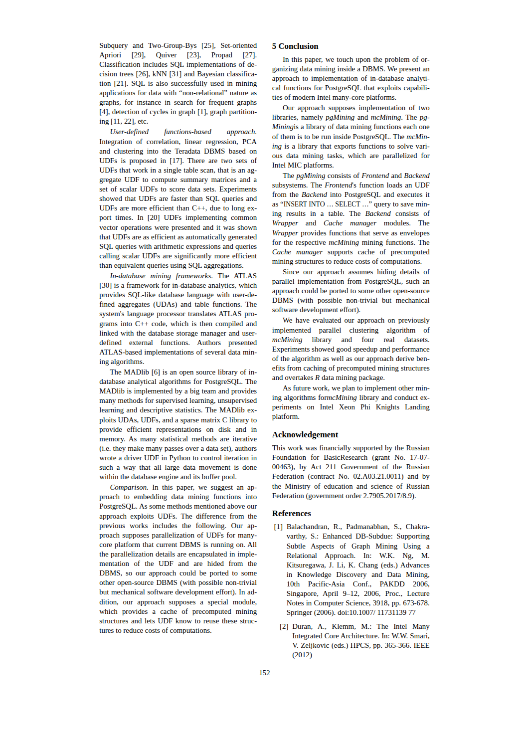Subquery and Two-Group-Bys [25], Set-oriented Apriori [29], Quiver [23], Propad [27]. Classification includes SQL implementations of decision trees [26], kNN [31] and Bayesian classification [21]. SQL is also successfully used in mining applications for data with “non-relational” nature as graphs, for instance in search for frequent graphs [4], detection of cycles in graph [1], graph partitioning [11, 22], etc.
User-defined functions-based approach. Integration of correlation, linear regression, PCA and clustering into the Teradata DBMS based on UDFs is proposed in [17]. There are two sets of UDFs that work in a single table scan, that is an aggregate UDF to compute summary matrices and a set of scalar UDFs to score data sets. Experiments showed that UDFs are faster than SQL queries and UDFs are more efficient than C++, due to long export times. In [20] UDFs implementing common vector operations were presented and it was shown that UDFs are as efficient as automatically generated SQL queries with arithmetic expressions and queries calling scalar UDFs are significantly more efficient than equivalent queries using SQL aggregations.
In-database mining frameworks. The ATLAS [30] is a framework for in-database analytics, which provides SQL-like database language with user-defined aggregates (UDAs) and table functions. The system's language processor translates ATLAS programs into C++ code, which is then compiled and linked with the database storage manager and user-defined external functions. Authors presented ATLAS-based implementations of several data mining algorithms.
The MADlib [6] is an open source library of in-database analytical algorithms for PostgreSQL. The MADlib is implemented by a big team and provides many methods for supervised learning, unsupervised learning and descriptive statistics. The MADlib exploits UDAs, UDFs, and a sparse matrix C library to provide efficient representations on disk and in memory. As many statistical methods are iterative (i.e. they make many passes over a data set), authors wrote a driver UDF in Python to control iteration in such a way that all large data movement is done within the database engine and its buffer pool.
Comparison. In this paper, we suggest an approach to embedding data mining functions into PostgreSQL. As some methods mentioned above our approach exploits UDFs. The difference from the previous works includes the following. Our approach supposes parallelization of UDFs for many-core platform that current DBMS is running on. All the parallelization details are encapsulated in implementation of the UDF and are hided from the DBMS, so our approach could be ported to some other open-source DBMS (with possible non-trivial but mechanical software development effort). In addition, our approach supposes a special module, which provides a cache of precomputed mining structures and lets UDF know to reuse these structures to reduce costs of computations.
5 Conclusion
In this paper, we touch upon the problem of organizing data mining inside a DBMS. We present an approach to implementation of in-database analytical functions for PostgreSQL that exploits capabilities of modern Intel many-core platforms.
Our approach supposes implementation of two libraries, namely pgMining and mcMining. The pgMiningis a library of data mining functions each one of them is to be run inside PostgreSQL. The mcMining is a library that exports functions to solve various data mining tasks, which are parallelized for Intel MIC platforms.
The pgMining consists of Frontend and Backend subsystems. The Frontend's function loads an UDF from the Backend into PostgreSQL and executes it as “INSERT INTO … SELECT …” query to save mining results in a table. The Backend consists of Wrapper and Cache manager modules. The Wrapper provides functions that serve as envelopes for the respective mcMining mining functions. The Cache manager supports cache of precomputed mining structures to reduce costs of computations.
Since our approach assumes hiding details of parallel implementation from PostgreSQL, such an approach could be ported to some other open-source DBMS (with possible non-trivial but mechanical software development effort).
We have evaluated our approach on previously implemented parallel clustering algorithm of mcMining library and four real datasets. Experiments showed good speedup and performance of the algorithm as well as our approach derive benefits from caching of precomputed mining structures and overtakes R data mining package.
As future work, we plan to implement other mining algorithms formcMining library and conduct experiments on Intel Xeon Phi Knights Landing platform.
Acknowledgement
This work was financially supported by the Russian Foundation for BasicResearch (grant No. 17-07-00463), by Act 211 Government of the Russian Federation (contract No. 02.A03.21.0011) and by the Ministry of education and science of Russian Federation (government order 2.7905.2017/8.9).
References
[1] Balachandran, R., Padmanabhan, S., Chakra-varthy, S.: Enhanced DB-Subdue: Supporting Subtle Aspects of Graph Mining Using a Relational Approach. In: W.K. Ng, M. Kitsuregawa, J. Li, K. Chang (eds.) Advances in Knowledge Discovery and Data Mining, 10th Pacific-Asia Conf., PAKDD 2006, Singapore, April 9–12, 2006, Proc., Lecture Notes in Computer Science, 3918, pp. 673-678. Springer (2006). doi:10.1007/ 11731139 77
[2] Duran, A., Klemm, M.: The Intel Many Integrated Core Architecture. In: W.W. Smari, V. Zeljkovic (eds.) HPCS, pp. 365-366. IEEE (2012)
152